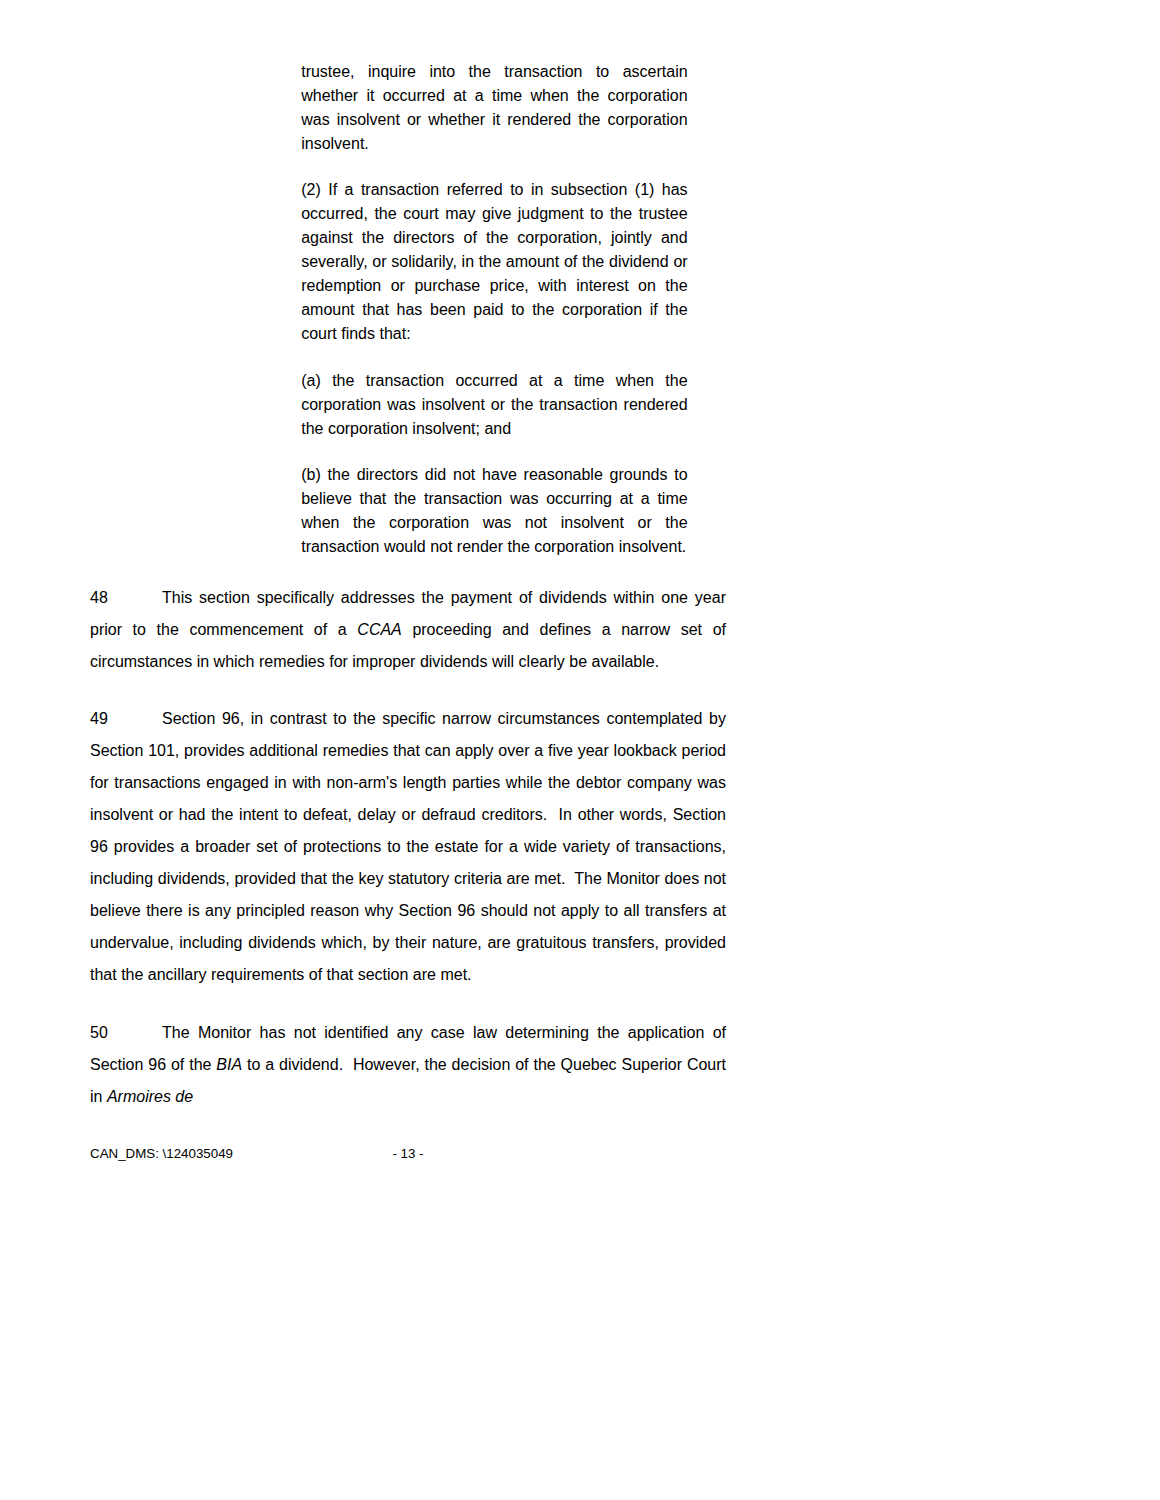trustee, inquire into the transaction to ascertain whether it occurred at a time when the corporation was insolvent or whether it rendered the corporation insolvent.
(2) If a transaction referred to in subsection (1) has occurred, the court may give judgment to the trustee against the directors of the corporation, jointly and severally, or solidarily, in the amount of the dividend or redemption or purchase price, with interest on the amount that has been paid to the corporation if the court finds that:
(a) the transaction occurred at a time when the corporation was insolvent or the transaction rendered the corporation insolvent; and
(b) the directors did not have reasonable grounds to believe that the transaction was occurring at a time when the corporation was not insolvent or the transaction would not render the corporation insolvent.
48 This section specifically addresses the payment of dividends within one year prior to the commencement of a CCAA proceeding and defines a narrow set of circumstances in which remedies for improper dividends will clearly be available.
49 Section 96, in contrast to the specific narrow circumstances contemplated by Section 101, provides additional remedies that can apply over a five year lookback period for transactions engaged in with non-arm's length parties while the debtor company was insolvent or had the intent to defeat, delay or defraud creditors. In other words, Section 96 provides a broader set of protections to the estate for a wide variety of transactions, including dividends, provided that the key statutory criteria are met. The Monitor does not believe there is any principled reason why Section 96 should not apply to all transfers at undervalue, including dividends which, by their nature, are gratuitous transfers, provided that the ancillary requirements of that section are met.
50 The Monitor has not identified any case law determining the application of Section 96 of the BIA to a dividend. However, the decision of the Quebec Superior Court in Armoires de
CAN_DMS: \124035049 - 13 -